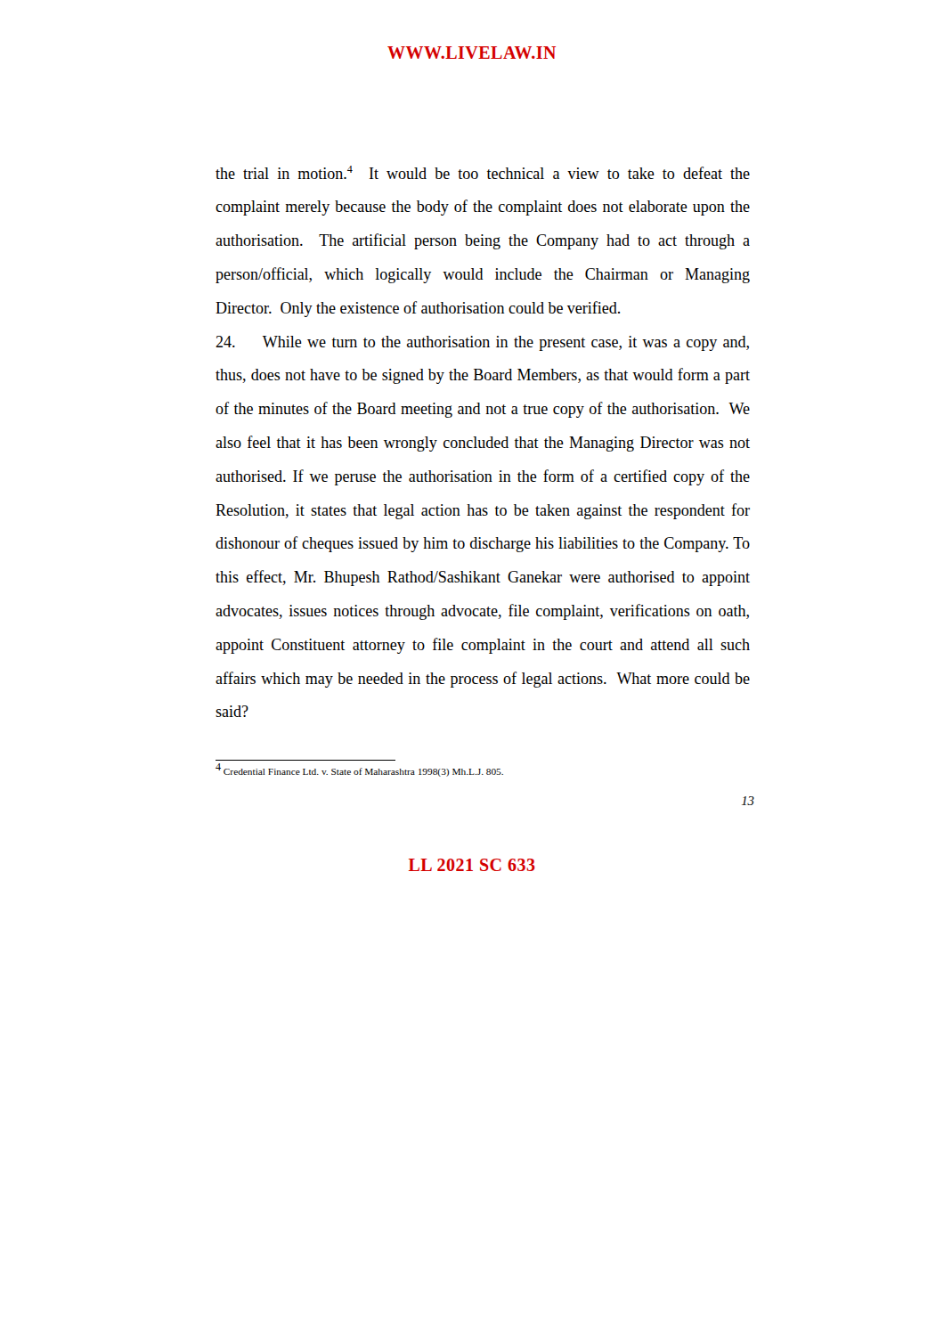WWW.LIVELAW.IN
the trial in motion.4 It would be too technical a view to take to defeat the complaint merely because the body of the complaint does not elaborate upon the authorisation. The artificial person being the Company had to act through a person/official, which logically would include the Chairman or Managing Director. Only the existence of authorisation could be verified.
24. While we turn to the authorisation in the present case, it was a copy and, thus, does not have to be signed by the Board Members, as that would form a part of the minutes of the Board meeting and not a true copy of the authorisation. We also feel that it has been wrongly concluded that the Managing Director was not authorised. If we peruse the authorisation in the form of a certified copy of the Resolution, it states that legal action has to be taken against the respondent for dishonour of cheques issued by him to discharge his liabilities to the Company. To this effect, Mr. Bhupesh Rathod/Sashikant Ganekar were authorised to appoint advocates, issues notices through advocate, file complaint, verifications on oath, appoint Constituent attorney to file complaint in the court and attend all such affairs which may be needed in the process of legal actions. What more could be said?
4 Credential Finance Ltd. v. State of Maharashtra 1998(3) Mh.L.J. 805.
13
LL 2021 SC 633